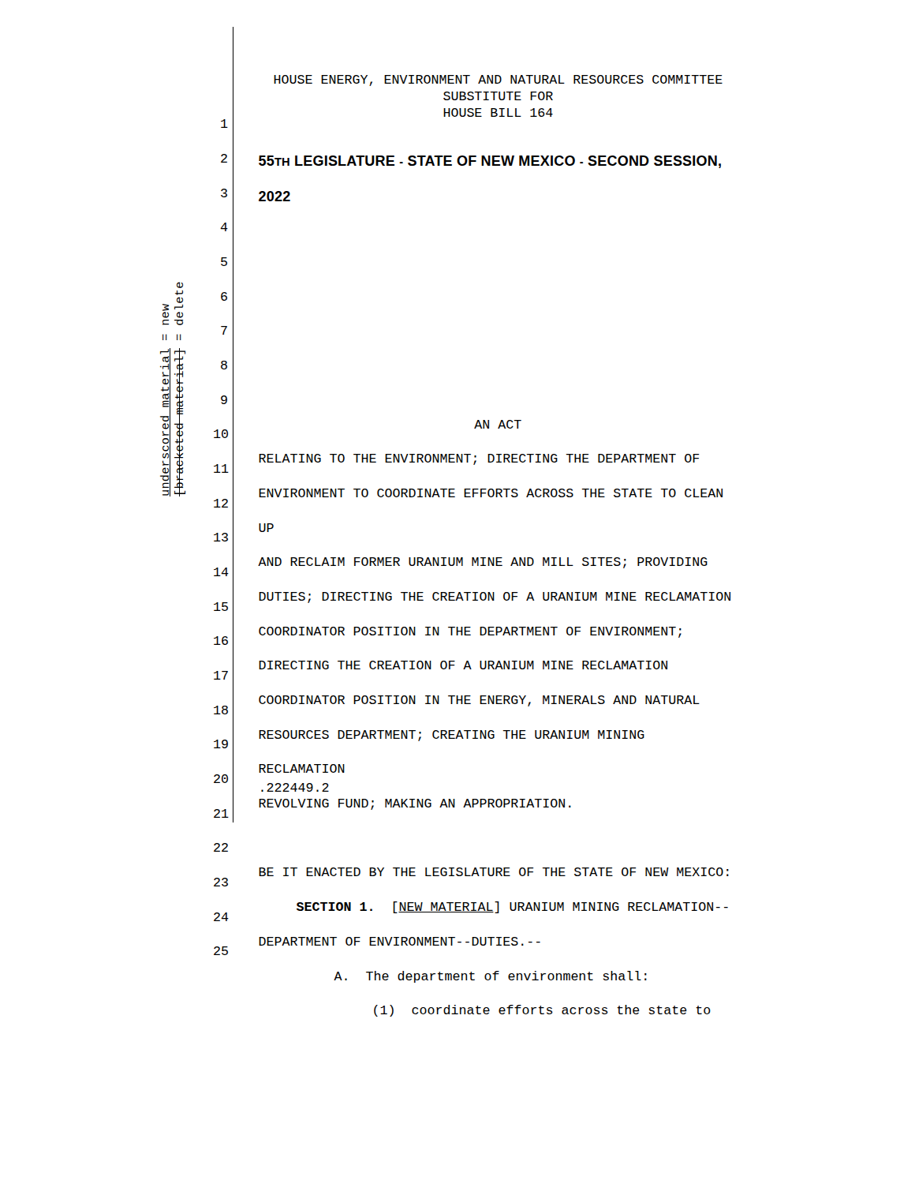underscored material = new
[bracketed material] = delete
1
2
3
4
5
6
7
8
9
10
11
12
13
14
15
16
17
18
19
20
21
22
23
24
25
HOUSE ENERGY, ENVIRONMENT AND NATURAL RESOURCES COMMITTEE SUBSTITUTE FOR HOUSE BILL 164
55TH LEGISLATURE - STATE OF NEW MEXICO - SECOND SESSION, 2022
AN ACT
RELATING TO THE ENVIRONMENT; DIRECTING THE DEPARTMENT OF
ENVIRONMENT TO COORDINATE EFFORTS ACROSS THE STATE TO CLEAN UP
AND RECLAIM FORMER URANIUM MINE AND MILL SITES; PROVIDING
DUTIES; DIRECTING THE CREATION OF A URANIUM MINE RECLAMATION
COORDINATOR POSITION IN THE DEPARTMENT OF ENVIRONMENT;
DIRECTING THE CREATION OF A URANIUM MINE RECLAMATION
COORDINATOR POSITION IN THE ENERGY, MINERALS AND NATURAL
RESOURCES DEPARTMENT; CREATING THE URANIUM MINING RECLAMATION
REVOLVING FUND; MAKING AN APPROPRIATION.
BE IT ENACTED BY THE LEGISLATURE OF THE STATE OF NEW MEXICO:
SECTION 1. [NEW MATERIAL] URANIUM MINING RECLAMATION--
DEPARTMENT OF ENVIRONMENT--DUTIES.--
A. The department of environment shall:
(1) coordinate efforts across the state to
.222449.2